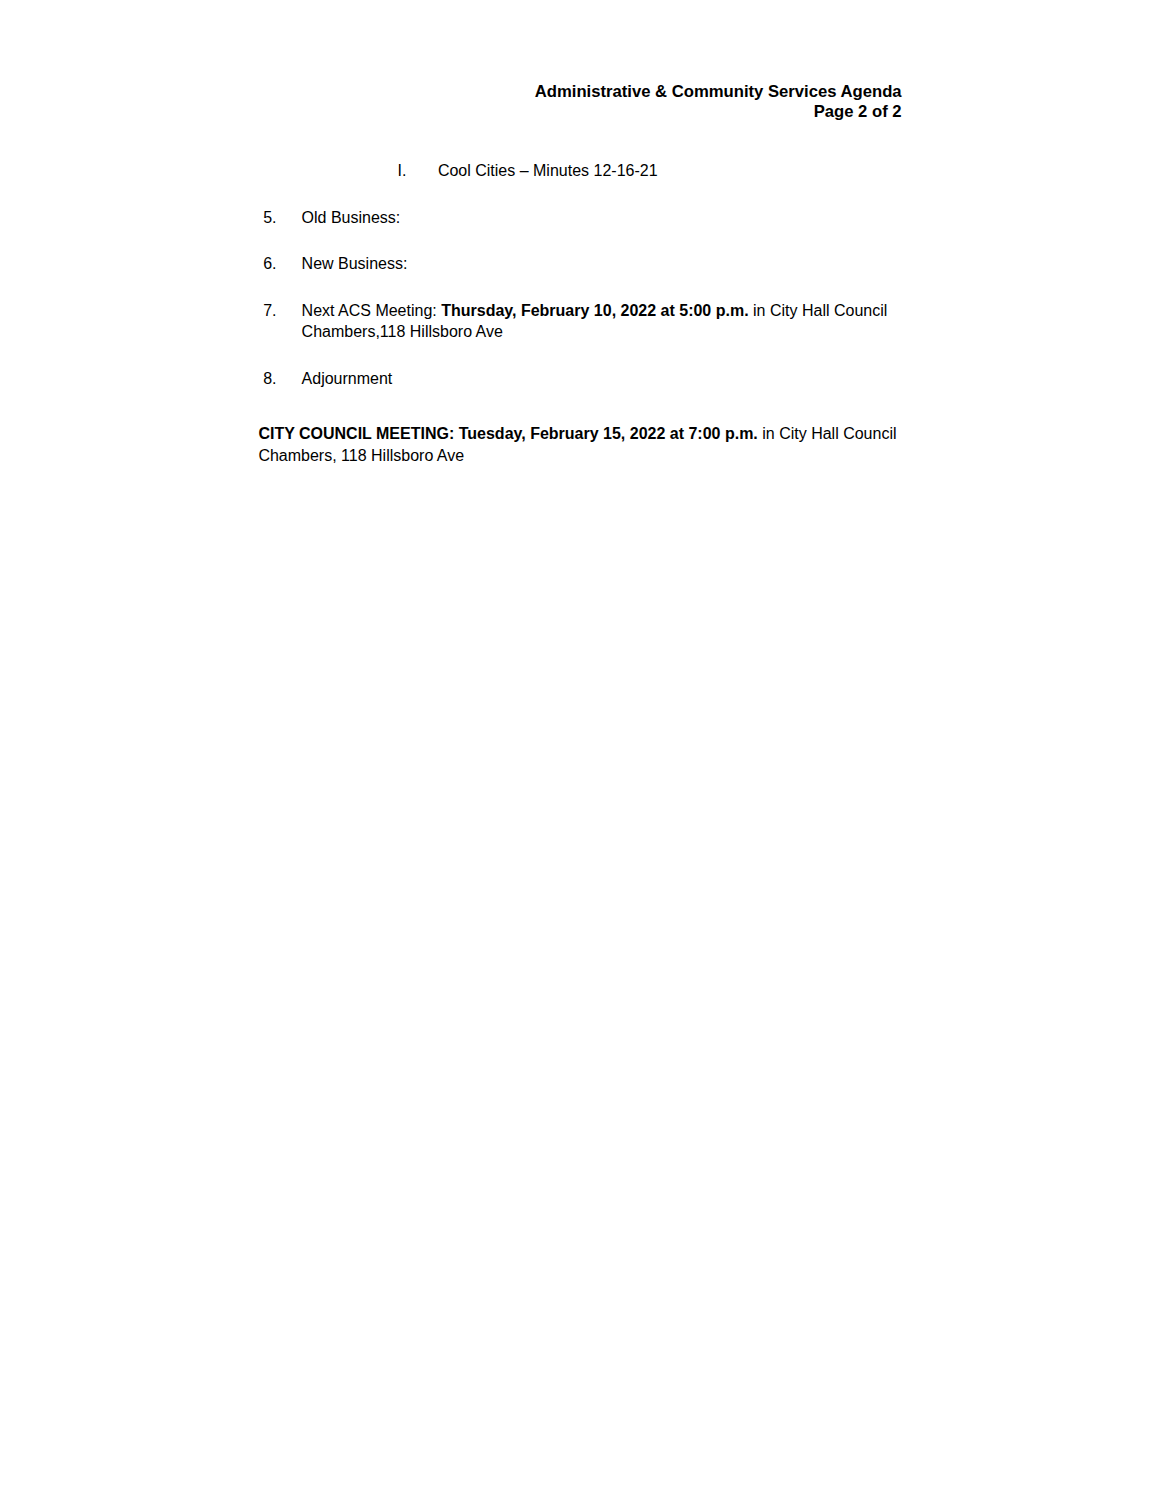Administrative & Community Services Agenda
Page 2 of 2
I. Cool Cities – Minutes 12-16-21
5. Old Business:
6. New Business:
7. Next ACS Meeting: Thursday, February 10, 2022 at 5:00 p.m. in City Hall Council Chambers,118 Hillsboro Ave
8. Adjournment
CITY COUNCIL MEETING: Tuesday, February 15, 2022 at 7:00 p.m. in City Hall Council Chambers, 118 Hillsboro Ave